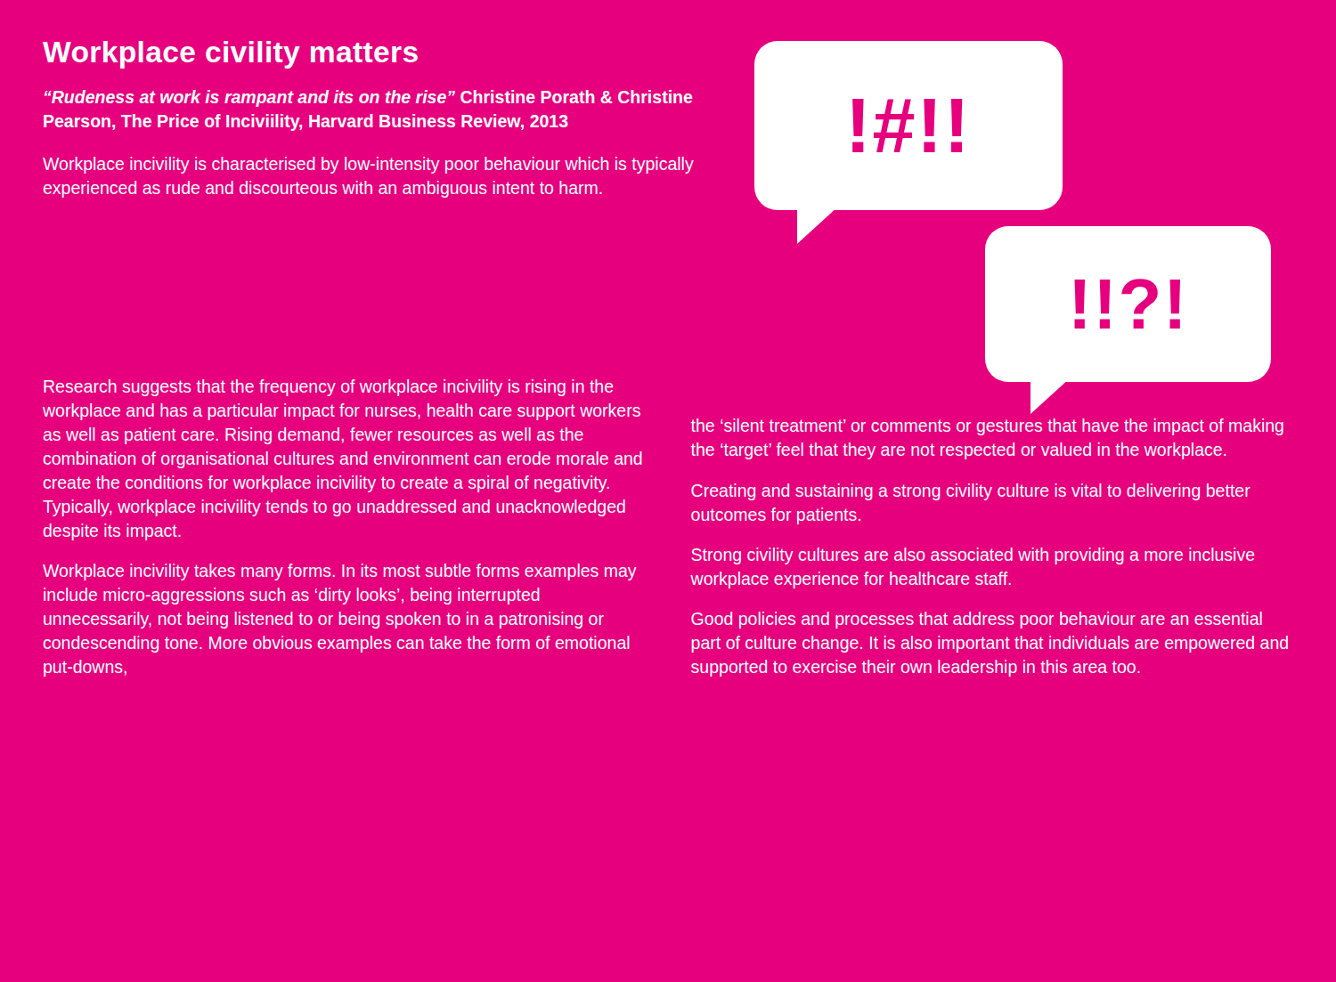Workplace civility matters
“Rudeness at work is rampant and its on the rise” Christine Porath & Christine Pearson, The Price of Inciviility, Harvard Business Review, 2013
Workplace incivility is characterised by low-intensity poor behaviour which is typically experienced as rude and discourteous with an ambiguous intent to harm.
!#!!
!!?!
Research suggests that the frequency of workplace incivility is rising in the workplace and has a particular impact for nurses, health care support workers as well as patient care. Rising demand, fewer resources as well as the combination of organisational cultures and environment can erode morale and create the conditions for workplace incivility to create a spiral of negativity. Typically, workplace incivility tends to go unaddressed and unacknowledged despite its impact.
Workplace incivility takes many forms. In its most subtle forms examples may include micro-aggressions such as ‘dirty looks’, being interrupted unnecessarily, not being listened to or being spoken to in a patronising or condescending tone. More obvious examples can take the form of emotional put-downs,
the ‘silent treatment’ or comments or gestures that have the impact of making the ‘target’ feel that they are not respected or valued in the workplace.
Creating and sustaining a strong civility culture is vital to delivering better outcomes for patients.
Strong civility cultures are also associated with providing a more inclusive workplace experience for healthcare staff.
Good policies and processes that address poor behaviour are an essential part of culture change. It is also important that individuals are empowered and supported to exercise their own leadership in this area too.